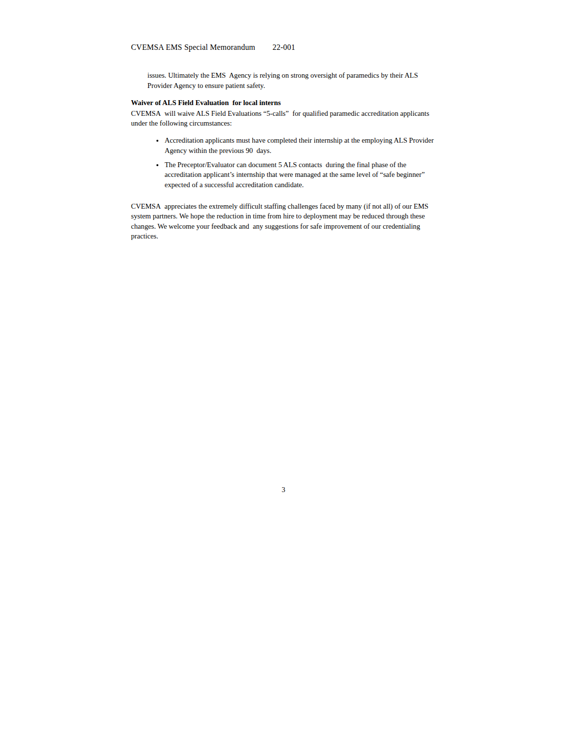CVEMSA EMS Special Memorandum22-001
issues. Ultimately the EMS Agency is relying on strong oversight of paramedics by their ALS Provider Agency to ensure patient safety.
Waiver of ALS Field Evaluation for local interns
CVEMSA will waive ALS Field Evaluations “5-calls” for qualified paramedic accreditation applicants under the following circumstances:
Accreditation applicants must have completed their internship at the employing ALS Provider Agency within the previous 90 days.
The Preceptor/Evaluator can document 5 ALS contacts during the final phase of the accreditation applicant’s internship that were managed at the same level of “safe beginner” expected of a successful accreditation candidate.
CVEMSA appreciates the extremely difficult staffing challenges faced by many (if not all) of our EMS system partners. We hope the reduction in time from hire to deployment may be reduced through these changes. We welcome your feedback and any suggestions for safe improvement of our credentialing practices.
3